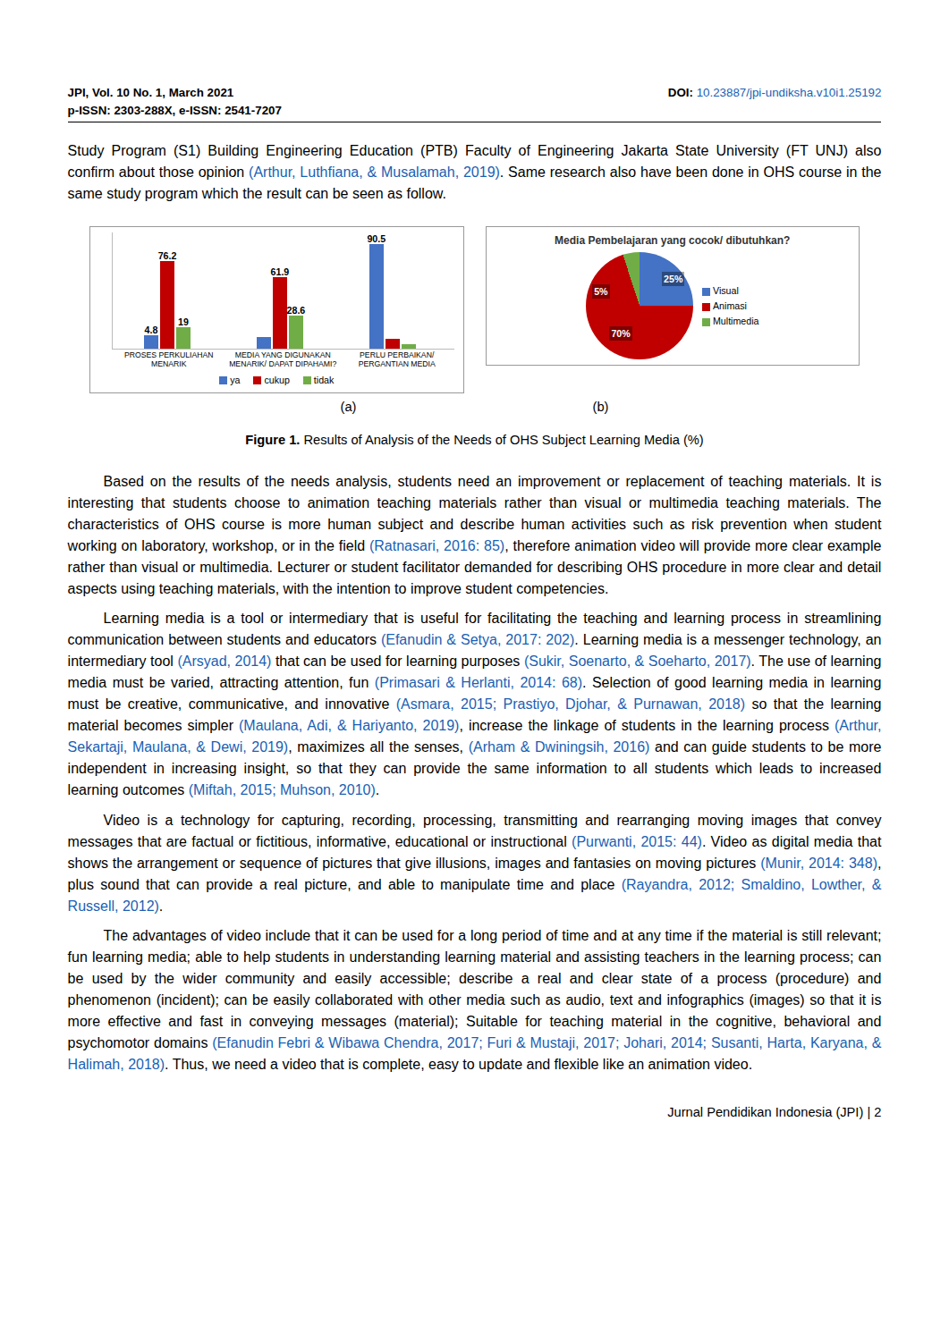JPI, Vol. 10 No. 1, March 2021
p-ISSN: 2303-288X, e-ISSN: 2541-7207
DOI: 10.23887/jpi-undiksha.v10i1.25192
Study Program (S1) Building Engineering Education (PTB) Faculty of Engineering Jakarta State University (FT UNJ) also confirm about those opinion (Arthur, Luthfiana, & Musalamah, 2019). Same research also have been done in OHS course in the same study program which the result can be seen as follow.
4.8
76.2
19
61.9
28.6
90.5
PROSES PERKULIAHAN MENARIK
MEDIA YANG DIGUNAKAN MENARIK/ DAPAT DIPAHAMI?
PERLU PERBAIKAN/ PERGANTIAN MEDIA
ya cukup tidak
Media Pembelajaran yang cocok/ dibutuhkan?
25% 70% 5%
Visual
Animasi
Multimedia
(a)(b)
Figure 1. Results of Analysis of the Needs of OHS Subject Learning Media (%)
Based on the results of the needs analysis, students need an improvement or replacement of teaching materials. It is interesting that students choose to animation teaching materials rather than visual or multimedia teaching materials. The characteristics of OHS course is more human subject and describe human activities such as risk prevention when student working on laboratory, workshop, or in the field (Ratnasari, 2016: 85), therefore animation video will provide more clear example rather than visual or multimedia. Lecturer or student facilitator demanded for describing OHS procedure in more clear and detail aspects using teaching materials, with the intention to improve student competencies.
Learning media is a tool or intermediary that is useful for facilitating the teaching and learning process in streamlining communication between students and educators (Efanudin & Setya, 2017: 202). Learning media is a messenger technology, an intermediary tool (Arsyad, 2014) that can be used for learning purposes (Sukir, Soenarto, & Soeharto, 2017). The use of learning media must be varied, attracting attention, fun (Primasari & Herlanti, 2014: 68). Selection of good learning media in learning must be creative, communicative, and innovative (Asmara, 2015; Prastiyo, Djohar, & Purnawan, 2018) so that the learning material becomes simpler (Maulana, Adi, & Hariyanto, 2019), increase the linkage of students in the learning process (Arthur, Sekartaji, Maulana, & Dewi, 2019), maximizes all the senses, (Arham & Dwiningsih, 2016) and can guide students to be more independent in increasing insight, so that they can provide the same information to all students which leads to increased learning outcomes (Miftah, 2015; Muhson, 2010).
Video is a technology for capturing, recording, processing, transmitting and rearranging moving images that convey messages that are factual or fictitious, informative, educational or instructional (Purwanti, 2015: 44). Video as digital media that shows the arrangement or sequence of pictures that give illusions, images and fantasies on moving pictures (Munir, 2014: 348), plus sound that can provide a real picture, and able to manipulate time and place (Rayandra, 2012; Smaldino, Lowther, & Russell, 2012).
The advantages of video include that it can be used for a long period of time and at any time if the material is still relevant; fun learning media; able to help students in understanding learning material and assisting teachers in the learning process; can be used by the wider community and easily accessible; describe a real and clear state of a process (procedure) and phenomenon (incident); can be easily collaborated with other media such as audio, text and infographics (images) so that it is more effective and fast in conveying messages (material); Suitable for teaching material in the cognitive, behavioral and psychomotor domains (Efanudin Febri & Wibawa Chendra, 2017; Furi & Mustaji, 2017; Johari, 2014; Susanti, Harta, Karyana, & Halimah, 2018). Thus, we need a video that is complete, easy to update and flexible like an animation video.
Jurnal Pendidikan Indonesia (JPI) | 2